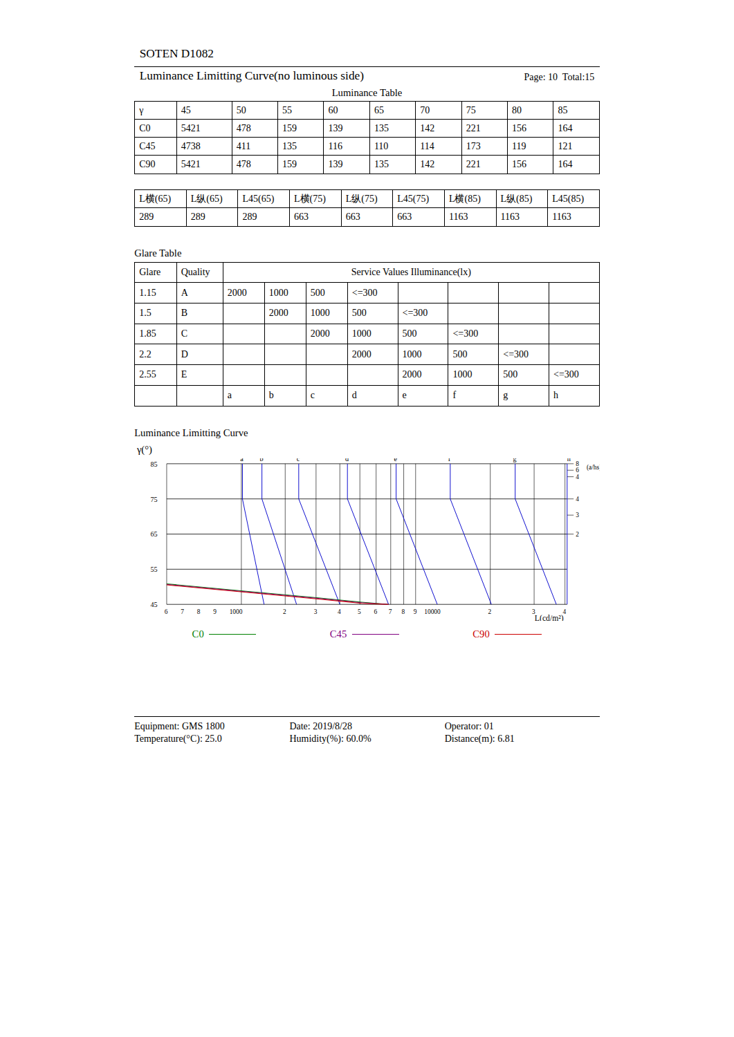SOTEN D1082
Luminance Limitting Curve(no luminous side)
Page: 10 Total:15
Luminance Table
| γ | 45 | 50 | 55 | 60 | 65 | 70 | 75 | 80 | 85 |
| C0 | 5421 | 478 | 159 | 139 | 135 | 142 | 221 | 156 | 164 |
| C45 | 4738 | 411 | 135 | 116 | 110 | 114 | 173 | 119 | 121 |
| C90 | 5421 | 478 | 159 | 139 | 135 | 142 | 221 | 156 | 164 |
| L横(65) | L纵(65) | L45(65) | L横(75) | L纵(75) | L45(75) | L横(85) | L纵(85) | L45(85) |
| 289 | 289 | 289 | 663 | 663 | 663 | 1163 | 1163 | 1163 |
Glare Table
| Glare | Quality | Service Values Illuminance(lx) |
| 1.15 | A | 2000 | 1000 | 500 | <=300 | | | | |
| 1.5 | B | | 2000 | 1000 | 500 | <=300 | | | |
| 1.85 | C | | | 2000 | 1000 | 500 | <=300 | | |
| 2.2 | D | | | | 2000 | 1000 | 500 | <=300 | |
| 2.55 | E | | | | | 2000 | 1000 | 500 | <=300 |
| | | a | b | c | d | e | f | g | h |
Luminance Limitting Curve
γ(°)
85 75 65 55 45 6 7 8 9 1000 2 3 4 5 6 7 8 9 10000 2 3 4 a b c d e f g h 8 6 4 4 3 2 (a/hs) L(cd/m²)
C0
C45
C90
Equipment: GMS 1800
Date: 2019/8/28
Operator: 01
Temperature(°C): 25.0
Humidity(%): 60.0%
Distance(m): 6.81